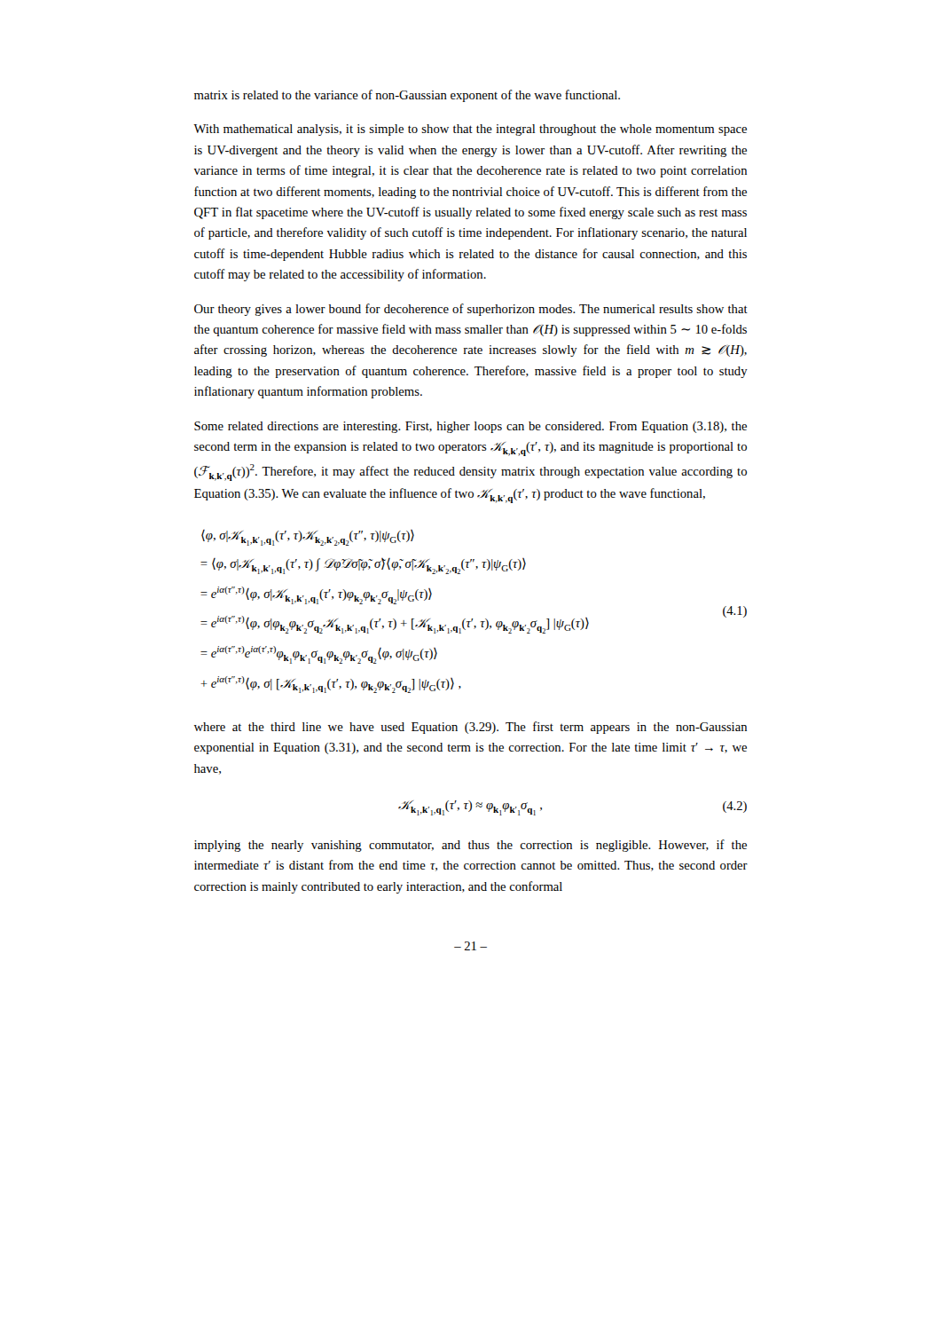matrix is related to the variance of non-Gaussian exponent of the wave functional.
With mathematical analysis, it is simple to show that the integral throughout the whole momentum space is UV-divergent and the theory is valid when the energy is lower than a UV-cutoff. After rewriting the variance in terms of time integral, it is clear that the decoherence rate is related to two point correlation function at two different moments, leading to the nontrivial choice of UV-cutoff. This is different from the QFT in flat spacetime where the UV-cutoff is usually related to some fixed energy scale such as rest mass of particle, and therefore validity of such cutoff is time independent. For inflationary scenario, the natural cutoff is time-dependent Hubble radius which is related to the distance for causal connection, and this cutoff may be related to the accessibility of information.
Our theory gives a lower bound for decoherence of superhorizon modes. The numerical results show that the quantum coherence for massive field with mass smaller than 𝒪(H) is suppressed within 5 ∼ 10 e-folds after crossing horizon, whereas the decoherence rate increases slowly for the field with m ≳ 𝒪(H), leading to the preservation of quantum coherence. Therefore, massive field is a proper tool to study inflationary quantum information problems.
Some related directions are interesting. First, higher loops can be considered. From Equation (3.18), the second term in the expansion is related to two operators 𝒦k,k′,q(τ′, τ), and its magnitude is proportional to (ℱk,k′,q(τ))2. Therefore, it may affect the reduced density matrix through expectation value according to Equation (3.35). We can evaluate the influence of two 𝒦k,k′,q(τ′, τ) product to the wave functional,
⟨φ, σ|𝒦k1,k′1,q1(τ′, τ)𝒦k2,k′2,q2(τ″, τ)|ψG(τ)⟩ = ⟨φ, σ|𝒦k1,k′1,q1(τ′, τ) ∫ 𝒟φ̃𝒟σ̃|φ̃, σ̃⟩⟨φ̃, σ̃|𝒦k2,k′2,q2(τ″, τ)|ψG(τ)⟩ = eiα(τ″,τ)⟨φ, σ|𝒦k1,k′1,q1(τ′, τ)φk2φk′2σq2|ψG(τ)⟩ = eiα(τ″,τ)⟨φ, σ|φk2φk′2σq2𝒦k1,k′1,q1(τ′, τ) + [𝒦k1,k′1,q1(τ′, τ), φk2φk′2σq2] |ψG(τ)⟩ = eiα(τ″,τ)eiα(τ′,τ)φk1φk′1σq1φk2φk′2σq2⟨φ, σ|ψG(τ)⟩ + eiα(τ″,τ)⟨φ, σ| [𝒦k1,k′1,q1(τ′, τ), φk2φk′2σq2] |ψG(τ)⟩ ,
(4.1)
where at the third line we have used Equation (3.29). The first term appears in the non-Gaussian exponential in Equation (3.31), and the second term is the correction. For the late time limit τ′ → τ, we have,
𝒦k1,k′1,q1(τ′, τ) ≈ φk1φk′1σq1 , (4.2)
implying the nearly vanishing commutator, and thus the correction is negligible. However, if the intermediate τ′ is distant from the end time τ, the correction cannot be omitted. Thus, the second order correction is mainly contributed to early interaction, and the conformal
– 21 –